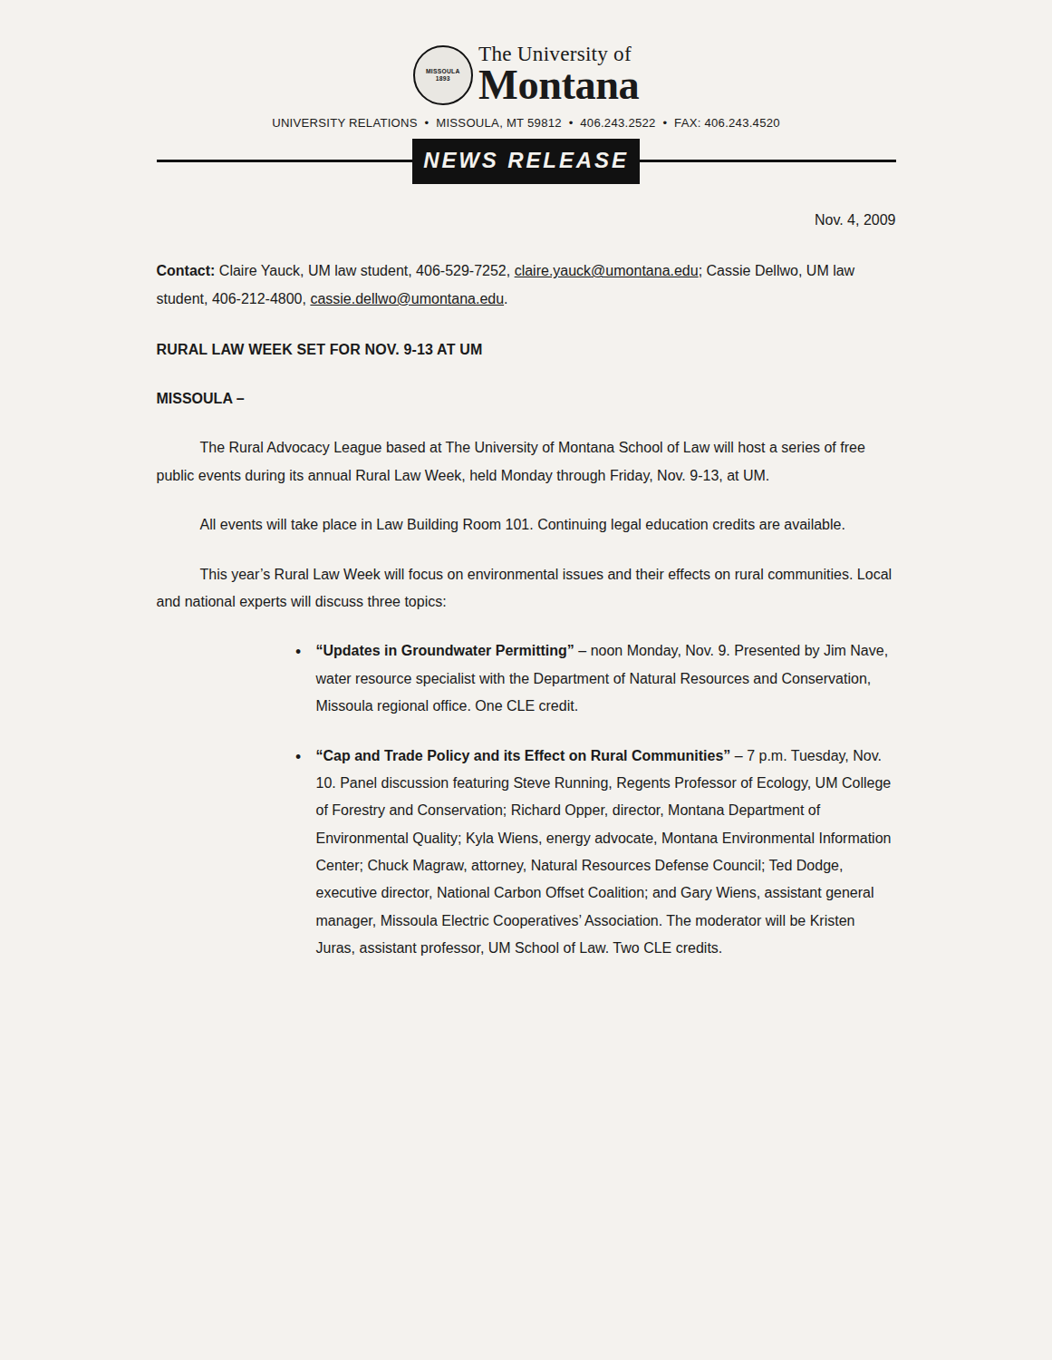MISSOULA
1893
The University of Montana
UNIVERSITY RELATIONS • MISSOULA, MT 59812 • 406.243.2522 • FAX: 406.243.4520
NEWS RELEASE
Nov. 4, 2009
Contact: Claire Yauck, UM law student, 406-529-7252, claire.yauck@umontana.edu; Cassie Dellwo, UM law student, 406-212-4800, cassie.dellwo@umontana.edu.
Rural Law Week set for Nov. 9-13 at UM
MISSOULA –
The Rural Advocacy League based at The University of Montana School of Law will host a series of free public events during its annual Rural Law Week, held Monday through Friday, Nov. 9-13, at UM.
All events will take place in Law Building Room 101. Continuing legal education credits are available.
This year’s Rural Law Week will focus on environmental issues and their effects on rural communities. Local and national experts will discuss three topics:
“Updates in Groundwater Permitting” – noon Monday, Nov. 9. Presented by Jim Nave, water resource specialist with the Department of Natural Resources and Conservation, Missoula regional office. One CLE credit.
“Cap and Trade Policy and its Effect on Rural Communities” – 7 p.m. Tuesday, Nov. 10. Panel discussion featuring Steve Running, Regents Professor of Ecology, UM College of Forestry and Conservation; Richard Opper, director, Montana Department of Environmental Quality; Kyla Wiens, energy advocate, Montana Environmental Information Center; Chuck Magraw, attorney, Natural Resources Defense Council; Ted Dodge, executive director, National Carbon Offset Coalition; and Gary Wiens, assistant general manager, Missoula Electric Cooperatives’ Association. The moderator will be Kristen Juras, assistant professor, UM School of Law. Two CLE credits.